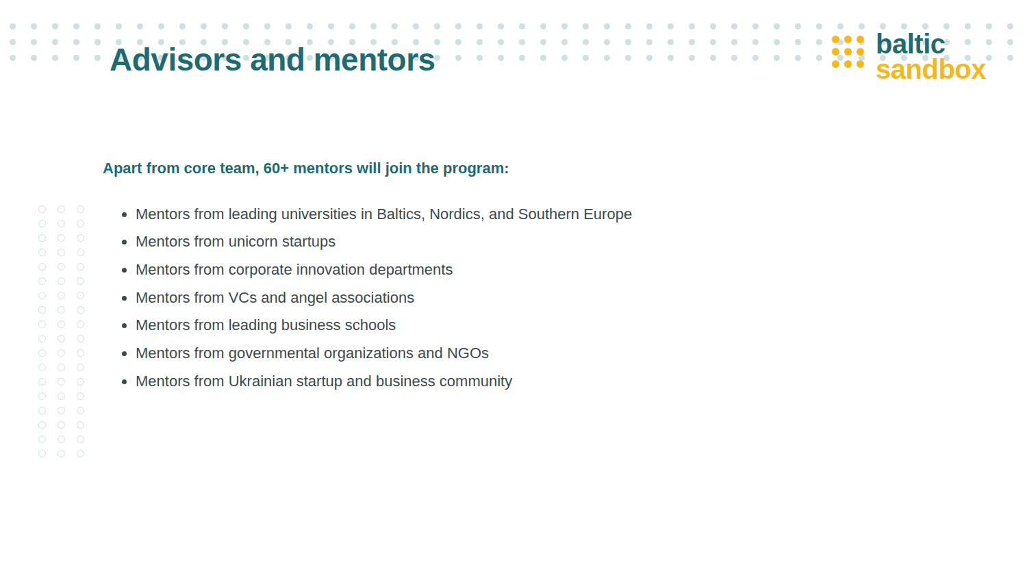baltic sandbox
Advisors and mentors
Apart from core team, 60+ mentors will join the program:
Mentors from leading universities in Baltics, Nordics, and Southern Europe
Mentors from unicorn startups
Mentors from corporate innovation departments
Mentors from VCs and angel associations
Mentors from leading business schools
Mentors from governmental organizations and NGOs
Mentors from Ukrainian startup and business community